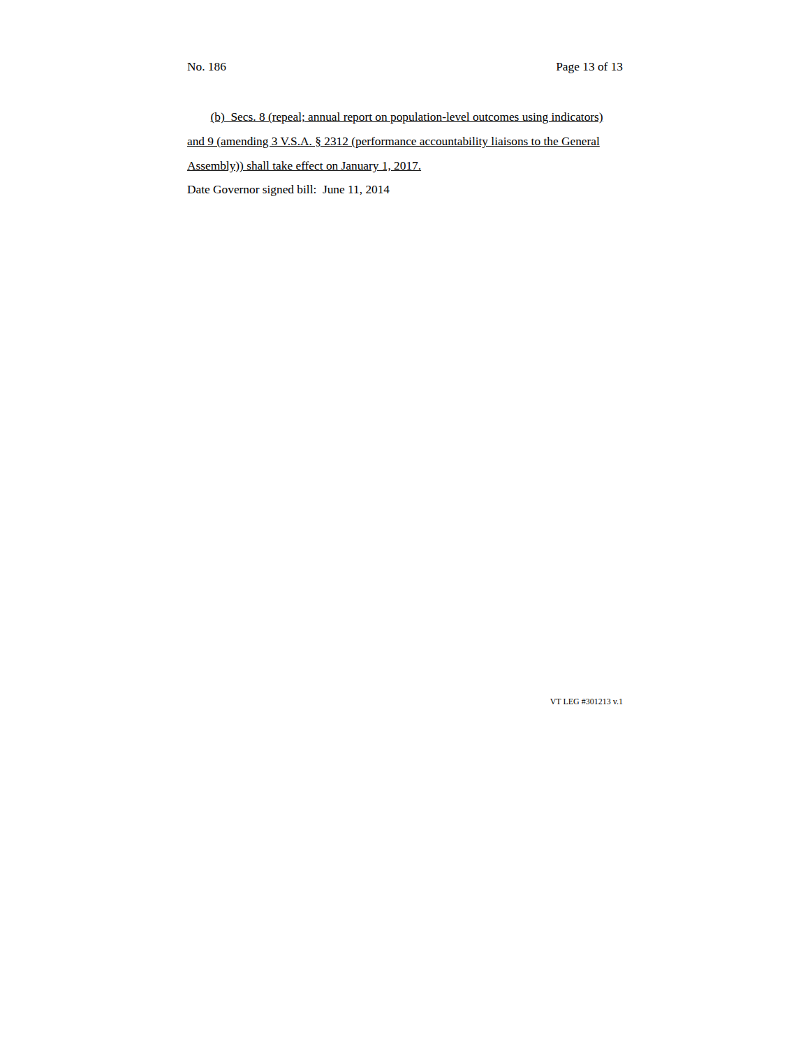No. 186
Page 13 of 13
(b) Secs. 8 (repeal; annual report on population-level outcomes using indicators) and 9 (amending 3 V.S.A. § 2312 (performance accountability liaisons to the General Assembly)) shall take effect on January 1, 2017.
Date Governor signed bill: June 11, 2014
VT LEG #301213 v.1